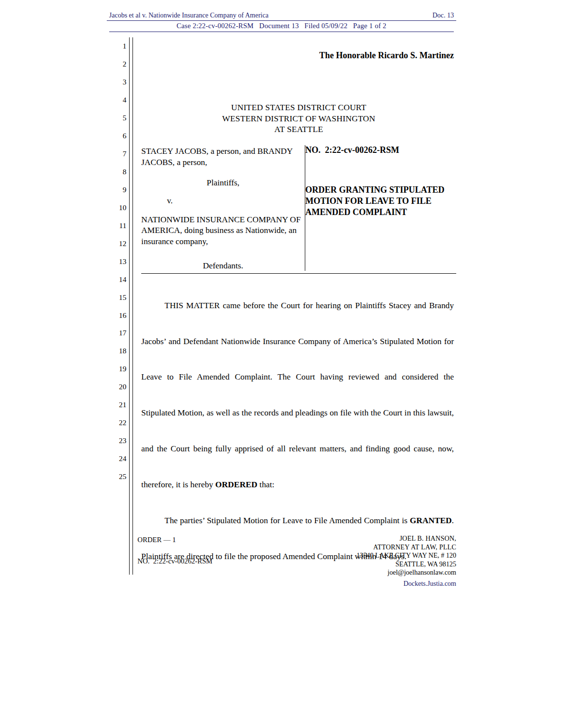Jacobs et al v. Nationwide Insurance Company of America Doc. 13
Case 2:22-cv-00262-RSM Document 13 Filed 05/09/22 Page 1 of 2
1
2
3
4
5
6
7
8
9
10
11
12
13
14
15
16
17
18
19
20
21
22
23
24
25
The Honorable Ricardo S. Martinez
UNITED STATES DISTRICT COURT
WESTERN DISTRICT OF WASHINGTON
AT SEATTLE
| STACEY JACOBS, a person, and BRANDY JACOBS, a person, Plaintiffs, v. NATIONWIDE INSURANCE COMPANY OF AMERICA, doing business as Nationwide, an insurance company, Defendants. | NO. 2:22-cv-00262-RSM ORDER GRANTING STIPULATED MOTION FOR LEAVE TO FILE AMENDED COMPLAINT |
THIS MATTER came before the Court for hearing on Plaintiffs Stacey and Brandy Jacobs’ and Defendant Nationwide Insurance Company of America’s Stipulated Motion for Leave to File Amended Complaint. The Court having reviewed and considered the Stipulated Motion, as well as the records and pleadings on file with the Court in this lawsuit, and the Court being fully apprised of all relevant matters, and finding good cause, now, therefore, it is hereby ORDERED that:
The parties’ Stipulated Motion for Leave to File Amended Complaint is GRANTED. Plaintiffs are directed to file the proposed Amended Complaint within 14 days.
ORDER — 1
NO. 2:22-cv-00262-RSM
JOEL B. HANSON,
ATTORNEY AT LAW, PLLC
13540 LAKE CITY WAY NE, # 120
SEATTLE, WA 98125
joel@joelhansonlaw.com
Dockets.Justia.com